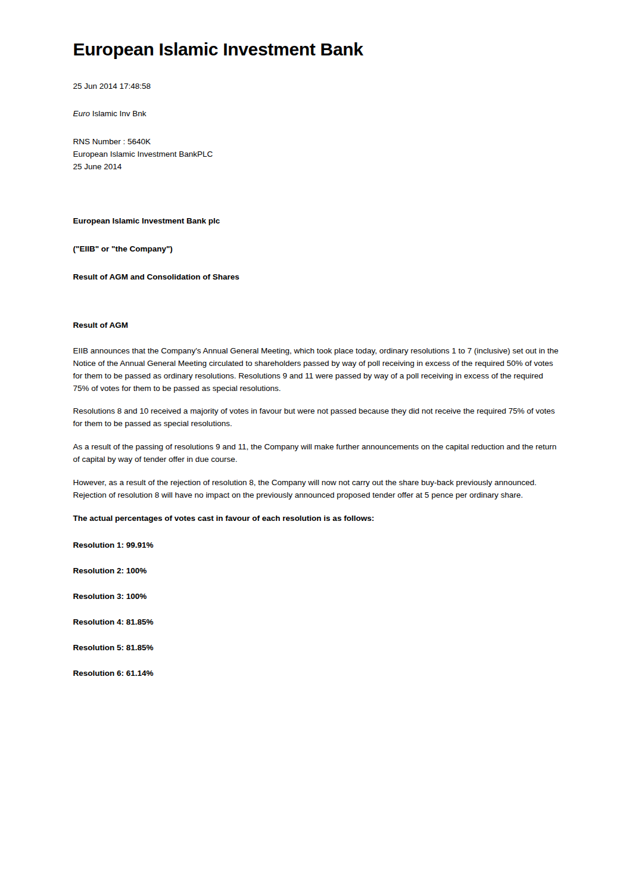European Islamic Investment Bank
25 Jun 2014 17:48:58
Euro Islamic Inv Bnk
RNS Number : 5640K European Islamic Investment BankPLC 25 June 2014
European Islamic Investment Bank plc
("EIIB" or "the Company")
Result of AGM and Consolidation of Shares
Result of AGM
EIIB announces that the Company's Annual General Meeting, which took place today, ordinary resolutions 1 to 7 (inclusive) set out in the Notice of the Annual General Meeting circulated to shareholders passed by way of poll receiving in excess of the required 50% of votes for them to be passed as ordinary resolutions. Resolutions 9 and 11 were passed by way of a poll receiving in excess of the required 75% of votes for them to be passed as special resolutions.
Resolutions 8 and 10 received a majority of votes in favour but were not passed because they did not receive the required 75% of votes for them to be passed as special resolutions.
As a result of the passing of resolutions 9 and 11, the Company will make further announcements on the capital reduction and the return of capital by way of tender offer in due course.
However, as a result of the rejection of resolution 8, the Company will now not carry out the share buy-back previously announced. Rejection of resolution 8 will have no impact on the previously announced proposed tender offer at 5 pence per ordinary share.
The actual percentages of votes cast in favour of each resolution is as follows:
Resolution 1: 99.91%
Resolution 2: 100%
Resolution 3: 100%
Resolution 4: 81.85%
Resolution 5: 81.85%
Resolution 6: 61.14%